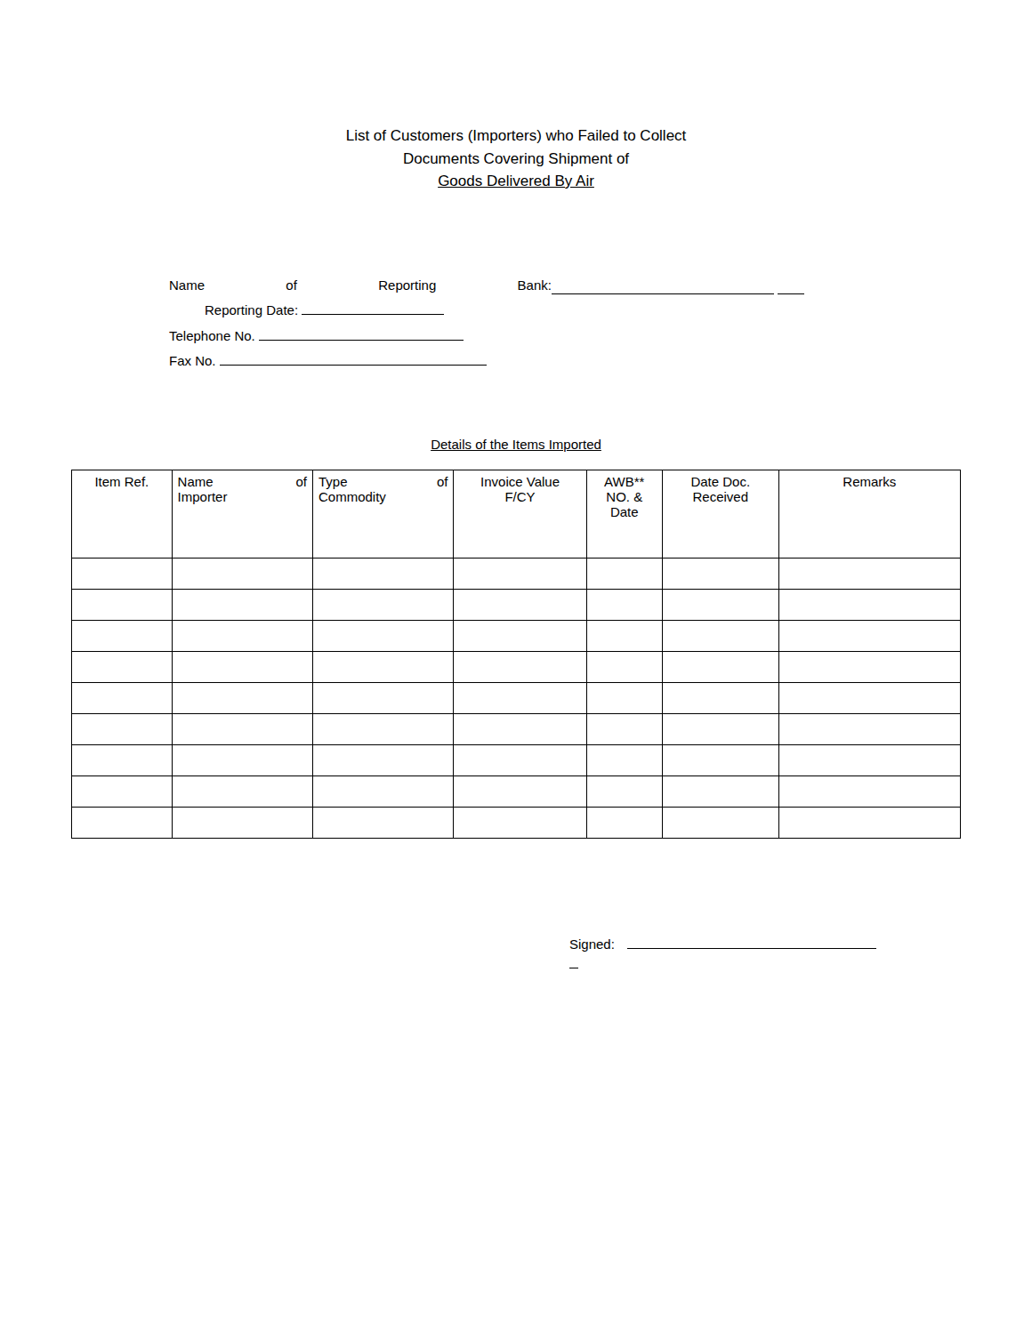List of Customers (Importers) who Failed to Collect
Documents Covering Shipment of
Goods Delivered By Air
Name of Reporting Bank:
Reporting Date:
Telephone No.
Fax No.
Details of the Items Imported
| Item Ref. | Name of Importer | Type of Commodity | Invoice Value F/CY | AWB** NO. & Date | Date Doc. Received | Remarks |
| --- | --- | --- | --- | --- | --- | --- |
Signed: